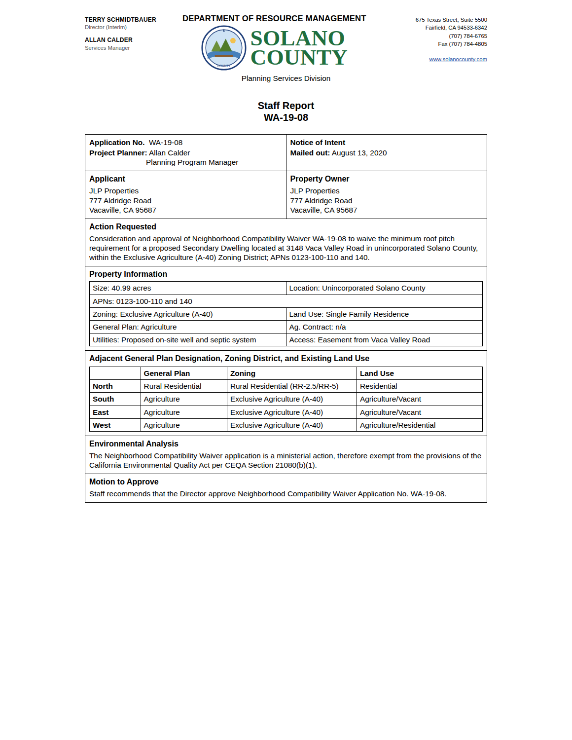Terry Schmidtbauer
Director (Interim)
Allan Calder
Services Manager
DEPARTMENT OF RESOURCE MANAGEMENT
COUNTY
SOLANO COUNTY
675 Texas Street, Suite 5500
Fairfield, CA 94533-6342
(707) 784-6765
Fax (707) 784-4805
www.solanocounty.com
Planning Services Division
Staff Report WA-19-08
| Application No. WA-19-08 Project Planner: Allan Calder Planning Program Manager | Notice of Intent Mailed out: August 13, 2020 |
| Applicant JLP Properties 777 Aldridge Road Vacaville, CA 95687 | Property Owner JLP Properties 777 Aldridge Road Vacaville, CA 95687 |
| Action Requested Consideration and approval of Neighborhood Compatibility Waiver WA-19-08 to waive the minimum roof pitch requirement for a proposed Secondary Dwelling located at 3148 Vaca Valley Road in unincorporated Solano County, within the Exclusive Agriculture (A-40) Zoning District; APNs 0123-100-110 and 140. |
| Property Information / Size: 40.99 acres / Location: Unincorporated Solano County / / APNs: 0123-100-110 and 140 / / Zoning: Exclusive Agriculture (A-40) / Land Use: Single Family Residence / / General Plan: Agriculture / Ag. Contract: n/a / / Utilities: Proposed on-site well and septic system / Access: Easement from Vaca Valley Road / |
| Adjacent General Plan Designation, Zoning District, and Existing Land Use / / General Plan / Zoning / Land Use / / --- / --- / --- / --- / / North / Rural Residential / Rural Residential (RR-2.5/RR-5) / Residential / / South / Agriculture / Exclusive Agriculture (A-40) / Agriculture/Vacant / / East / Agriculture / Exclusive Agriculture (A-40) / Agriculture/Vacant / / West / Agriculture / Exclusive Agriculture (A-40) / Agriculture/Residential / |
| Environmental Analysis The Neighborhood Compatibility Waiver application is a ministerial action, therefore exempt from the provisions of the California Environmental Quality Act per CEQA Section 21080(b)(1). |
| Motion to Approve Staff recommends that the Director approve Neighborhood Compatibility Waiver Application No. WA-19-08. |